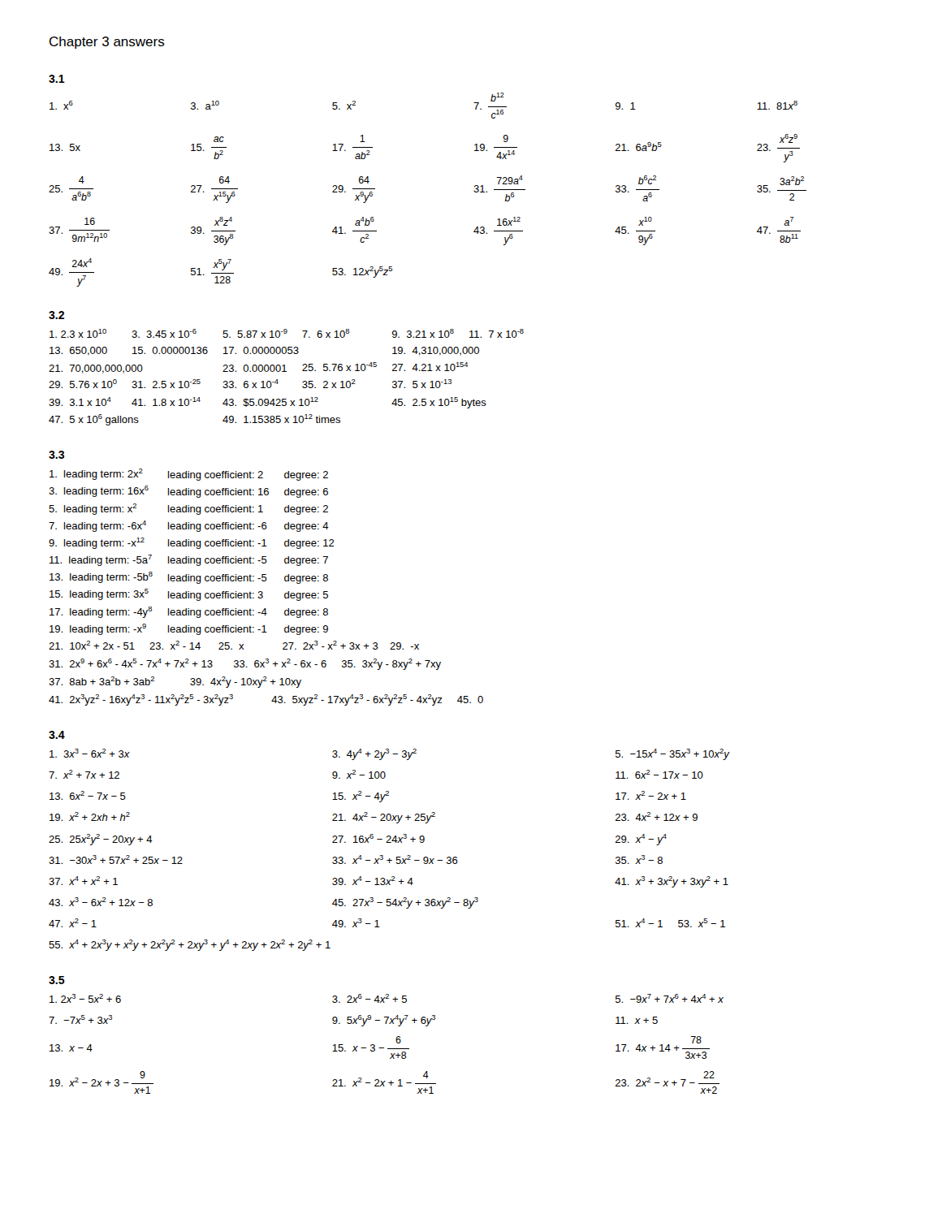Chapter 3 answers
3.1
1. x6
3. a10
5. x2
7. b12 c16
9. 1
11. 81x8
13. 5x
15. ac b2
17. 1 ab2
19. 94x14
21. 6a9b5
23. x6z9 y3
25. 4 a6b8
27. 64 x15y6
29. 64 x9y6
31. 729a4 b6
33. b6c2 a6
35. 3a2b22
37. 169m12n10
39. x8z436y8
41. a4b6 c2
43. 16x12 y6
45. x109y6
47. a78b11
49. 24x4 y7
51. x5y7128
53. 12x2y5z5
3.2
| 1. 2.3 x 10 10 | 3. 3.45 x 10 -6 | 5. 5.87 x 10 -9 | 7. 6 x 10 8 | 9. 3.21 x 10 8 | 11. 7 x 10 -8 |
| 13. 650,000 | 15. 0.00000136 | 17. 0.00000053 | 19. 4,310,000,000 |
| 21. 70,000,000,000 | 23. 0.000001 | 25. 5.76 x 10 -45 | 27. 4.21 x 10 154 |
| 29. 5.76 x 10 0 | 31. 2.5 x 10 -25 | 33. 6 x 10 -4 | 35. 2 x 10 2 | 37. 5 x 10 -13 |
| 39. 3.1 x 10 4 | 41. 1.8 x 10 -14 | 43. $5.09425 x 10 12 | 45. 2.5 x 10 15 bytes |
| 47. 5 x 10 6 gallons | 49. 1.15385 x 10 12 times |
3.3
| 1. leading term: 2x 2 | leading coefficient: 2 | degree: 2 |
| 3. leading term: 16x 6 | leading coefficient: 16 | degree: 6 |
| 5. leading term: x 2 | leading coefficient: 1 | degree: 2 |
| 7. leading term: -6x 4 | leading coefficient: -6 | degree: 4 |
| 9. leading term: -x 12 | leading coefficient: -1 | degree: 12 |
| 11. leading term: -5a 7 | leading coefficient: -5 | degree: 7 |
| 13. leading term: -5b 8 | leading coefficient: -5 | degree: 8 |
| 15. leading term: 3x 5 | leading coefficient: 3 | degree: 5 |
| 17. leading term: -4y 8 | leading coefficient: -4 | degree: 8 |
| 19. leading term: -x 9 | leading coefficient: -1 | degree: 9 |
21. 10x2 + 2x - 51 23. x2 - 14 25. x 27. 2x3 - x2 + 3x + 3 29. -x
31. 2x9 + 6x6 - 4x5 - 7x4 + 7x2 + 13 33. 6x3 + x2 - 6x - 6 35. 3x2y - 8xy2 + 7xy
37. 8ab + 3a2b + 3ab2 39. 4x2y - 10xy2 + 10xy
41. 2x3yz2 - 16xy4z3 - 11x2y2z5 - 3x2yz3 43. 5xyz2 - 17xy4z3 - 6x2y2z5 - 4x2yz 45. 0
3.4
1. 3x3 − 6x2 + 3x
3. 4y4 + 2y3 − 3y2
5. −15x4 − 35x3 + 10x2y
7. x2 + 7x + 12
9. x2 − 100
11. 6x2 − 17x − 10
13. 6x2 − 7x − 5
15. x2 − 4y2
17. x2 − 2x + 1
19. x2 + 2xh + h2
21. 4x2 − 20xy + 25y2
23. 4x2 + 12x + 9
25. 25x2y2 − 20xy + 4
27. 16x6 − 24x3 + 9
29. x4 − y4
31. −30x3 + 57x2 + 25x − 12
33. x4 − x3 + 5x2 − 9x − 36
35. x3 − 8
37. x4 + x2 + 1
39. x4 − 13x2 + 4
41. x3 + 3x2y + 3xy2 + 1
43. x3 − 6x2 + 12x − 8
45. 27x3 − 54x2y + 36xy2 − 8y3
47. x2 − 1
49. x3 − 1
51. x4 − 1 53. x5 − 1
55. x4 + 2x3y + x2y + 2x2y2 + 2xy3 + y4 + 2xy + 2x2 + 2y2 + 1
3.5
1. 2x3 − 5x2 + 6
3. 2x6 − 4x2 + 5
5. −9x7 + 7x6 + 4x4 + x
7. −7x5 + 3x3
9. 5x6y9 − 7x4y7 + 6y3
11. x + 5
13. x − 4
15. x − 3 − 6 x+8
17. 4x + 14 + 783x+3
19. x2 − 2x + 3 − 9 x+1
21. x2 − 2x + 1 − 4 x+1
23. 2x2 − x + 7 − 22 x+2